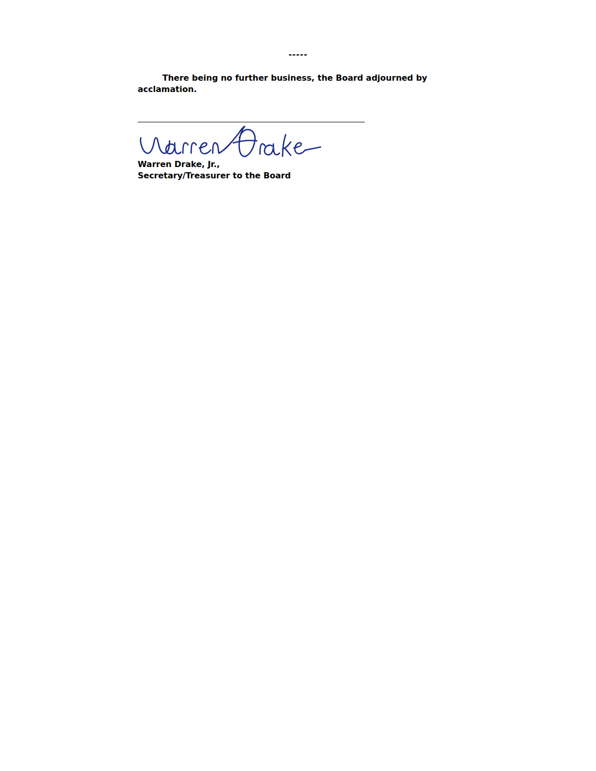-----
There being no further business, the Board adjourned by acclamation.
Warren Drake, Jr.,
Secretary/Treasurer to the Board